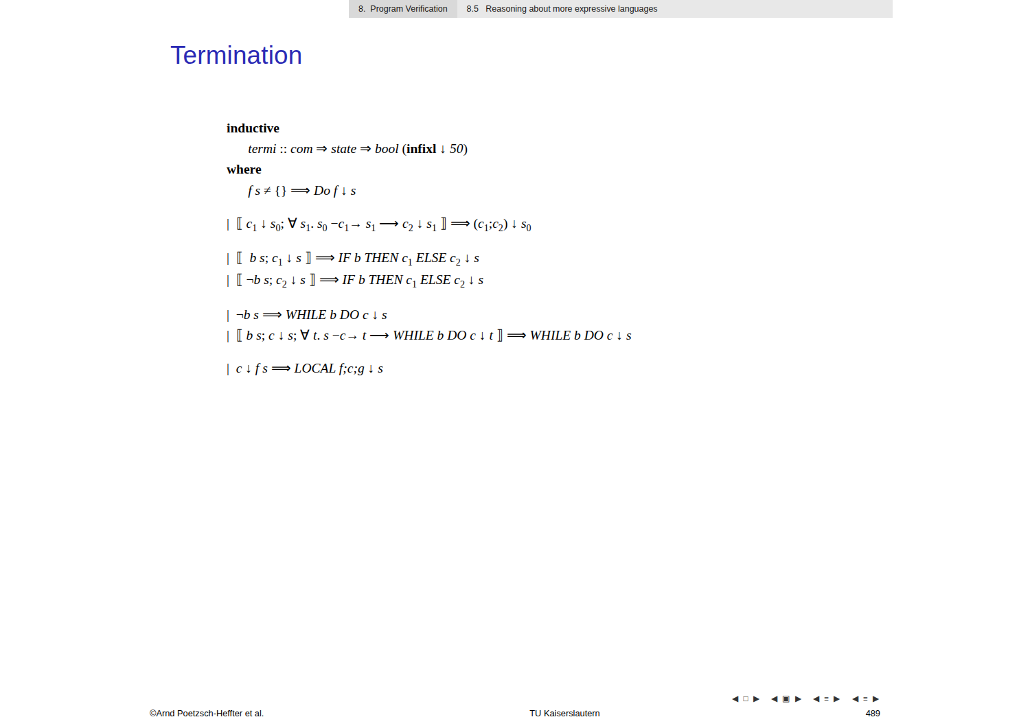8. Program Verification
8.5 Reasoning about more expressive languages
Termination
inductive
termi :: com ⇒ state ⇒ bool (infixl ↓ 50)
where
f s ≠ {} ⟹ Do f ↓ s
| ⟦ c1 ↓ s0; ∀ s1. s0 −c1→ s1 ⟶ c2 ↓ s1 ⟧ ⟹ (c1;c2) ↓ s0
| ⟦ b s; c1 ↓ s ⟧ ⟹ IF b THEN c1 ELSE c2 ↓ s
| ⟦ ¬b s; c2 ↓ s ⟧ ⟹ IF b THEN c1 ELSE c2 ↓ s
| ¬b s ⟹ WHILE b DO c ↓ s
| ⟦ b s; c ↓ s; ∀ t. s −c→ t ⟶ WHILE b DO c ↓ t ⟧ ⟹ WHILE b DO c ↓ s
| c ↓ f s ⟹ LOCAL f;c;g ↓ s
◀ □ ▶ ◀ ▣ ▶ ◀ ≡ ▶ ◀ ≡ ▶
©Arnd Poetzsch-Heffter et al.
TU Kaiserslautern
489